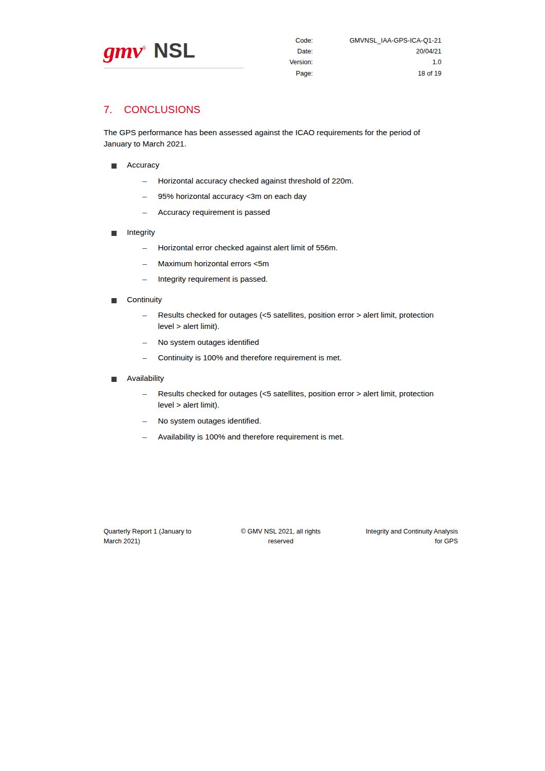gmv® NSL
| Code: | GMVNSL_IAA-GPS-ICA-Q1-21 |
| Date: | 20/04/21 |
| Version: | 1.0 |
| Page: | 18 of 19 |
7. CONCLUSIONS
The GPS performance has been assessed against the ICAO requirements for the period of January to March 2021.
Accuracy
Horizontal accuracy checked against threshold of 220m.
95% horizontal accuracy <3m on each day
Accuracy requirement is passed
Integrity
Horizontal error checked against alert limit of 556m.
Maximum horizontal errors <5m
Integrity requirement is passed.
Continuity
Results checked for outages (<5 satellites, position error > alert limit, protection level > alert limit).
No system outages identified
Continuity is 100% and therefore requirement is met.
Availability
Results checked for outages (<5 satellites, position error > alert limit, protection level > alert limit).
No system outages identified.
Availability is 100% and therefore requirement is met.
Quarterly Report 1 (January to March 2021)
© GMV NSL 2021, all rights reserved
Integrity and Continuity Analysis for GPS